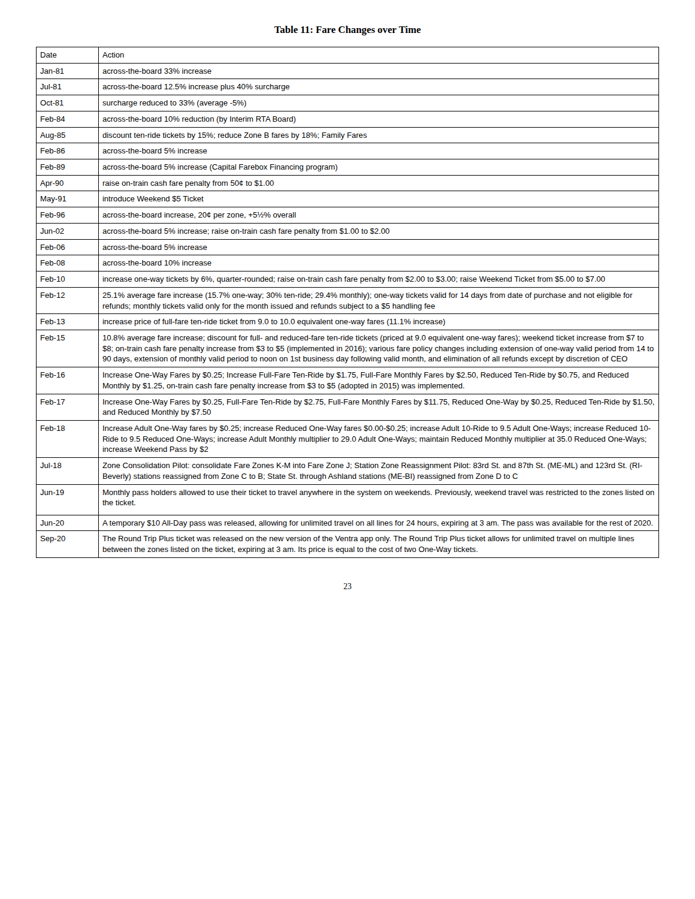Table 11: Fare Changes over Time
| Date | Action |
| --- | --- |
| Jan-81 | across-the-board 33% increase |
| Jul-81 | across-the-board 12.5% increase plus 40% surcharge |
| Oct-81 | surcharge reduced to 33% (average -5%) |
| Feb-84 | across-the-board 10% reduction (by Interim RTA Board) |
| Aug-85 | discount ten-ride tickets by 15%; reduce Zone B fares by 18%; Family Fares |
| Feb-86 | across-the-board 5% increase |
| Feb-89 | across-the-board 5% increase (Capital Farebox Financing program) |
| Apr-90 | raise on-train cash fare penalty from 50¢ to $1.00 |
| May-91 | introduce Weekend $5 Ticket |
| Feb-96 | across-the-board increase, 20¢ per zone, +5½% overall |
| Jun-02 | across-the-board 5% increase; raise on-train cash fare penalty from $1.00 to $2.00 |
| Feb-06 | across-the-board 5% increase |
| Feb-08 | across-the-board 10% increase |
| Feb-10 | increase one-way tickets by 6%, quarter-rounded; raise on-train cash fare penalty from $2.00 to $3.00; raise Weekend Ticket from $5.00 to $7.00 |
| Feb-12 | 25.1% average fare increase (15.7% one-way; 30% ten-ride; 29.4% monthly); one-way tickets valid for 14 days from date of purchase and not eligible for refunds; monthly tickets valid only for the month issued and refunds subject to a $5 handling fee |
| Feb-13 | increase price of full-fare ten-ride ticket from 9.0 to 10.0 equivalent one-way fares (11.1% increase) |
| Feb-15 | 10.8% average fare increase; discount for full- and reduced-fare ten-ride tickets (priced at 9.0 equivalent one-way fares); weekend ticket increase from $7 to $8; on-train cash fare penalty increase from $3 to $5 (implemented in 2016); various fare policy changes including extension of one-way valid period from 14 to 90 days, extension of monthly valid period to noon on 1st business day following valid month, and elimination of all refunds except by discretion of CEO |
| Feb-16 | Increase One-Way Fares by $0.25; Increase Full-Fare Ten-Ride by $1.75, Full-Fare Monthly Fares by $2.50, Reduced Ten-Ride by $0.75, and Reduced Monthly by $1.25, on-train cash fare penalty increase from $3 to $5 (adopted in 2015) was implemented. |
| Feb-17 | Increase One-Way Fares by $0.25, Full-Fare Ten-Ride by $2.75, Full-Fare Monthly Fares by $11.75, Reduced One-Way by $0.25, Reduced Ten-Ride by $1.50, and Reduced Monthly by $7.50 |
| Feb-18 | Increase Adult One-Way fares by $0.25; increase Reduced One-Way fares $0.00-$0.25; increase Adult 10-Ride to 9.5 Adult One-Ways; increase Reduced 10-Ride to 9.5 Reduced One-Ways; increase Adult Monthly multiplier to 29.0 Adult One-Ways; maintain Reduced Monthly multiplier at 35.0 Reduced One-Ways; increase Weekend Pass by $2 |
| Jul-18 | Zone Consolidation Pilot: consolidate Fare Zones K-M into Fare Zone J; Station Zone Reassignment Pilot: 83rd St. and 87th St. (ME-ML) and 123rd St. (RI-Beverly) stations reassigned from Zone C to B; State St. through Ashland stations (ME-BI) reassigned from Zone D to C |
| Jun-19 | Monthly pass holders allowed to use their ticket to travel anywhere in the system on weekends. Previously, weekend travel was restricted to the zones listed on the ticket. |
| Jun-20 | A temporary $10 All-Day pass was released, allowing for unlimited travel on all lines for 24 hours, expiring at 3 am. The pass was available for the rest of 2020. |
| Sep-20 | The Round Trip Plus ticket was released on the new version of the Ventra app only. The Round Trip Plus ticket allows for unlimited travel on multiple lines between the zones listed on the ticket, expiring at 3 am. Its price is equal to the cost of two One-Way tickets. |
23